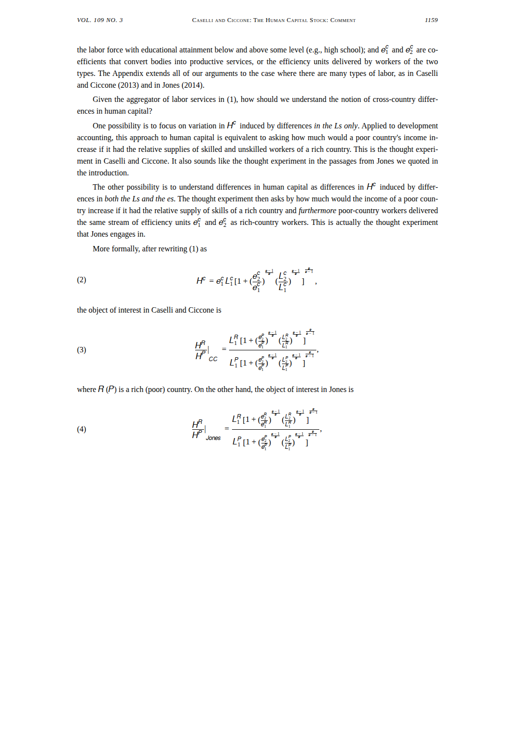Vol. 109 No. 3 Caselli and Ciccone: The Human Capital Stock: Comment 1159
the labor force with educational attainment below and above some level (e.g., high school); and e1c and e2c are coefficients that convert bodies into productive services, or the efficiency units delivered by workers of the two types. The Appendix extends all of our arguments to the case where there are many types of labor, as in Caselli and Ciccone (2013) and in Jones (2014).
Given the aggregator of labor services in (1), how should we understand the notion of cross-country differences in human capital?
One possibility is to focus on variation in Hc induced by differences in the Ls only. Applied to development accounting, this approach to human capital is equivalent to asking how much would a poor country's income increase if it had the relative supplies of skilled and unskilled workers of a rich country. This is the thought experiment in Caselli and Ciccone. It also sounds like the thought experiment in the passages from Jones we quoted in the introduction.
The other possibility is to understand differences in human capital as differences in Hc induced by differences in both the Ls and the es. The thought experiment then asks by how much would the income of a poor country increase if it had the relative supply of skills of a rich country and furthermore poor-country workers delivered the same stream of efficiency units e1c and e2c as rich-country workers. This is actually the thought experiment that Jones engages in.
More formally, after rewriting (1) as
(2) Hc = e1c L1c [ 1 + (e2ce1c) ε−1ε (L2cL1c) ε−1ε ] εε−1 ,
the object of interest in Caselli and Ciccone is
(3) HRHP | CC = L1R [ 1 + (e2Pe1P) ε−1ε (L2RL1R) ε−1ε ] εε−1 L1P [ 1 + (e2Pe1P) ε−1ε (L2PL1P) ε−1ε ] εε−1 ,
where R (P) is a rich (poor) country. On the other hand, the object of interest in Jones is
(4) HRHP | Jones = L1R [ 1 + (e2Re1R) ε−1ε (L2RL1R) ε−1ε ] εε−1 L1P [ 1 + (e2Pe1P) ε−1ε (L2PL1P) ε−1ε ] εε−1 ,